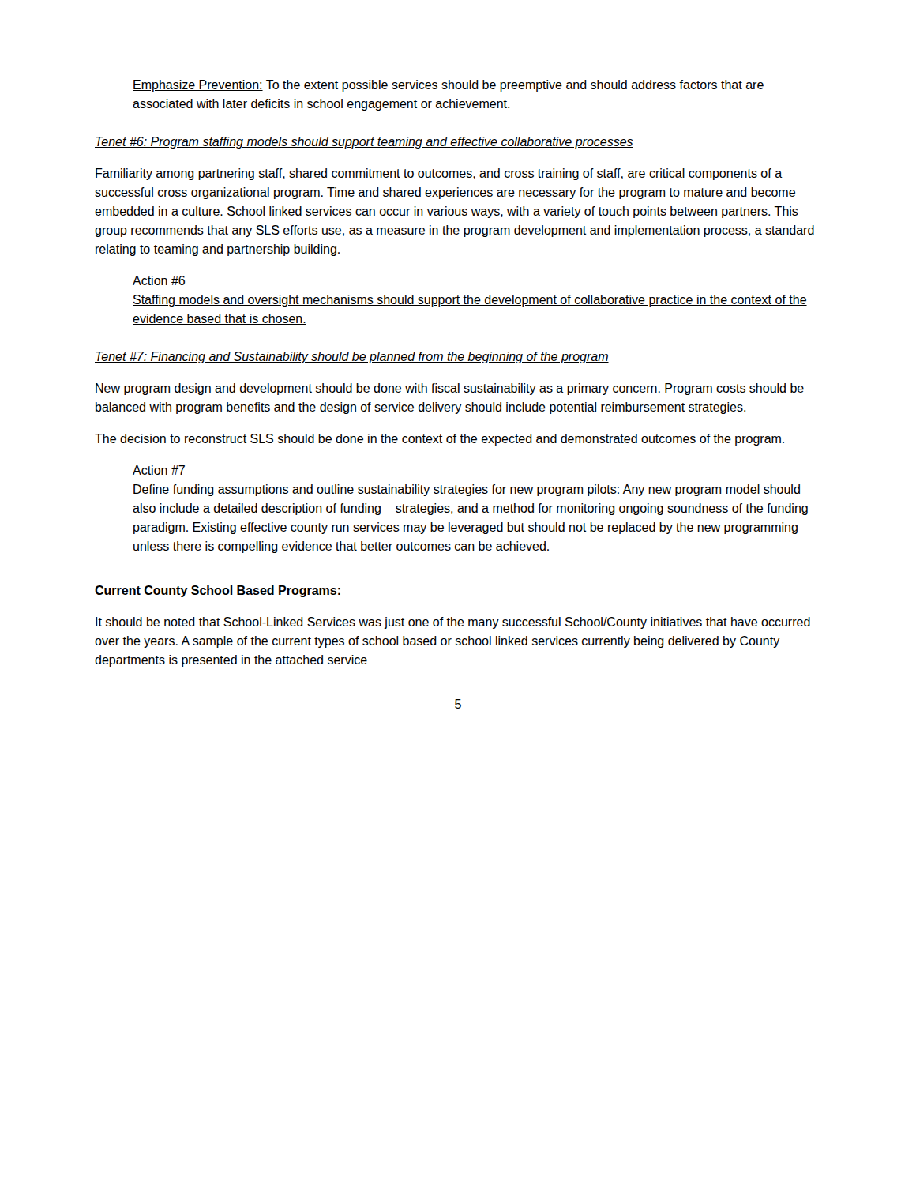Emphasize Prevention: To the extent possible services should be preemptive and should address factors that are associated with later deficits in school engagement or achievement.
Tenet #6: Program staffing models should support teaming and effective collaborative processes
Familiarity among partnering staff, shared commitment to outcomes, and cross training of staff, are critical components of a successful cross organizational program. Time and shared experiences are necessary for the program to mature and become embedded in a culture. School linked services can occur in various ways, with a variety of touch points between partners. This group recommends that any SLS efforts use, as a measure in the program development and implementation process, a standard relating to teaming and partnership building.
Action #6
Staffing models and oversight mechanisms should support the development of collaborative practice in the context of the evidence based that is chosen.
Tenet #7: Financing and Sustainability should be planned from the beginning of the program
New program design and development should be done with fiscal sustainability as a primary concern. Program costs should be balanced with program benefits and the design of service delivery should include potential reimbursement strategies.
The decision to reconstruct SLS should be done in the context of the expected and demonstrated outcomes of the program.
Action #7
Define funding assumptions and outline sustainability strategies for new program pilots: Any new program model should also include a detailed description of funding strategies, and a method for monitoring ongoing soundness of the funding paradigm. Existing effective county run services may be leveraged but should not be replaced by the new programming unless there is compelling evidence that better outcomes can be achieved.
Current County School Based Programs:
It should be noted that School-Linked Services was just one of the many successful School/County initiatives that have occurred over the years. A sample of the current types of school based or school linked services currently being delivered by County departments is presented in the attached service
5